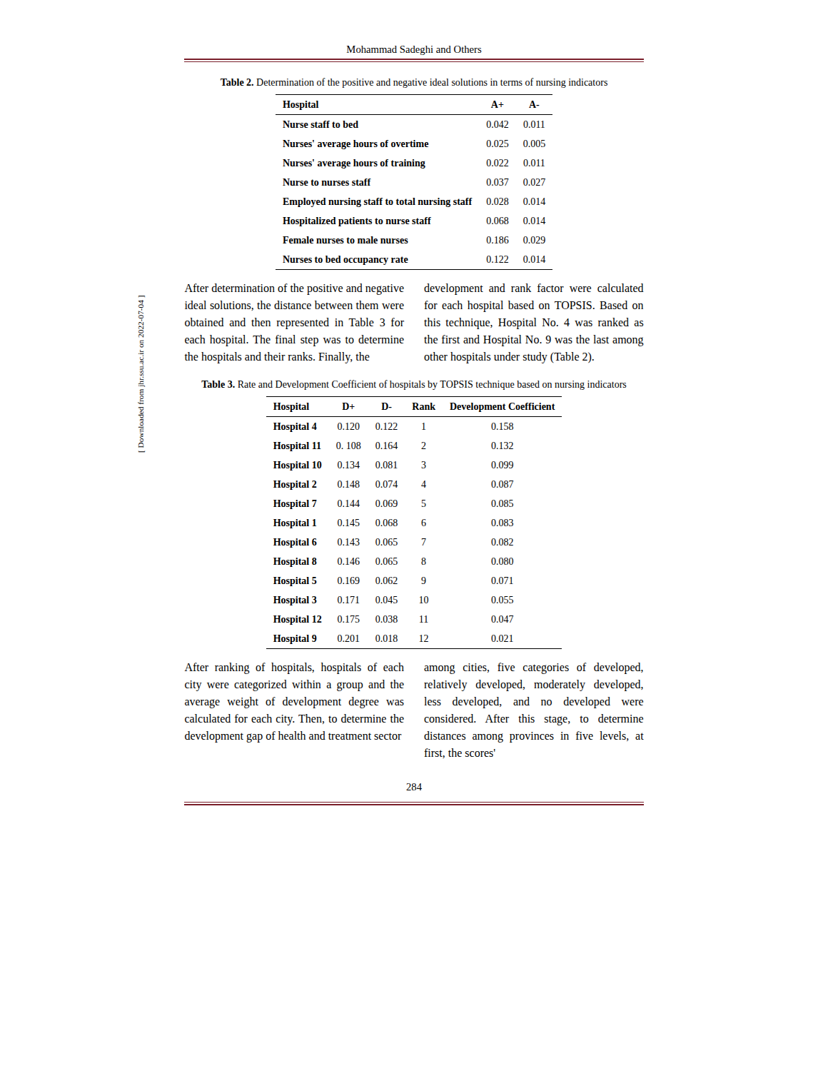[ Downloaded from jhr.ssu.ac.ir on 2022-07-04 ]
Mohammad Sadeghi and Others
Table 2. Determination of the positive and negative ideal solutions in terms of nursing indicators
| Hospital | A+ | A- |
| --- | --- | --- |
| Nurse staff to bed | 0.042 | 0.011 |
| Nurses' average hours of overtime | 0.025 | 0.005 |
| Nurses' average hours of training | 0.022 | 0.011 |
| Nurse to nurses staff | 0.037 | 0.027 |
| Employed nursing staff to total nursing staff | 0.028 | 0.014 |
| Hospitalized patients to nurse staff | 0.068 | 0.014 |
| Female nurses to male nurses | 0.186 | 0.029 |
| Nurses to bed occupancy rate | 0.122 | 0.014 |
After determination of the positive and negative ideal solutions, the distance between them were obtained and then represented in Table 3 for each hospital. The final step was to determine the hospitals and their ranks. Finally, the
development and rank factor were calculated for each hospital based on TOPSIS. Based on this technique, Hospital No. 4 was ranked as the first and Hospital No. 9 was the last among other hospitals under study (Table 2).
Table 3. Rate and Development Coefficient of hospitals by TOPSIS technique based on nursing indicators
| Hospital | D+ | D- | Rank | Development Coefficient |
| --- | --- | --- | --- | --- |
| Hospital 4 | 0.120 | 0.122 | 1 | 0.158 |
| Hospital 11 | 0. 108 | 0.164 | 2 | 0.132 |
| Hospital 10 | 0.134 | 0.081 | 3 | 0.099 |
| Hospital 2 | 0.148 | 0.074 | 4 | 0.087 |
| Hospital 7 | 0.144 | 0.069 | 5 | 0.085 |
| Hospital 1 | 0.145 | 0.068 | 6 | 0.083 |
| Hospital 6 | 0.143 | 0.065 | 7 | 0.082 |
| Hospital 8 | 0.146 | 0.065 | 8 | 0.080 |
| Hospital 5 | 0.169 | 0.062 | 9 | 0.071 |
| Hospital 3 | 0.171 | 0.045 | 10 | 0.055 |
| Hospital 12 | 0.175 | 0.038 | 11 | 0.047 |
| Hospital 9 | 0.201 | 0.018 | 12 | 0.021 |
After ranking of hospitals, hospitals of each city were categorized within a group and the average weight of development degree was calculated for each city. Then, to determine the development gap of health and treatment sector
among cities, five categories of developed, relatively developed, moderately developed, less developed, and no developed were considered. After this stage, to determine distances among provinces in five levels, at first, the scores'
284